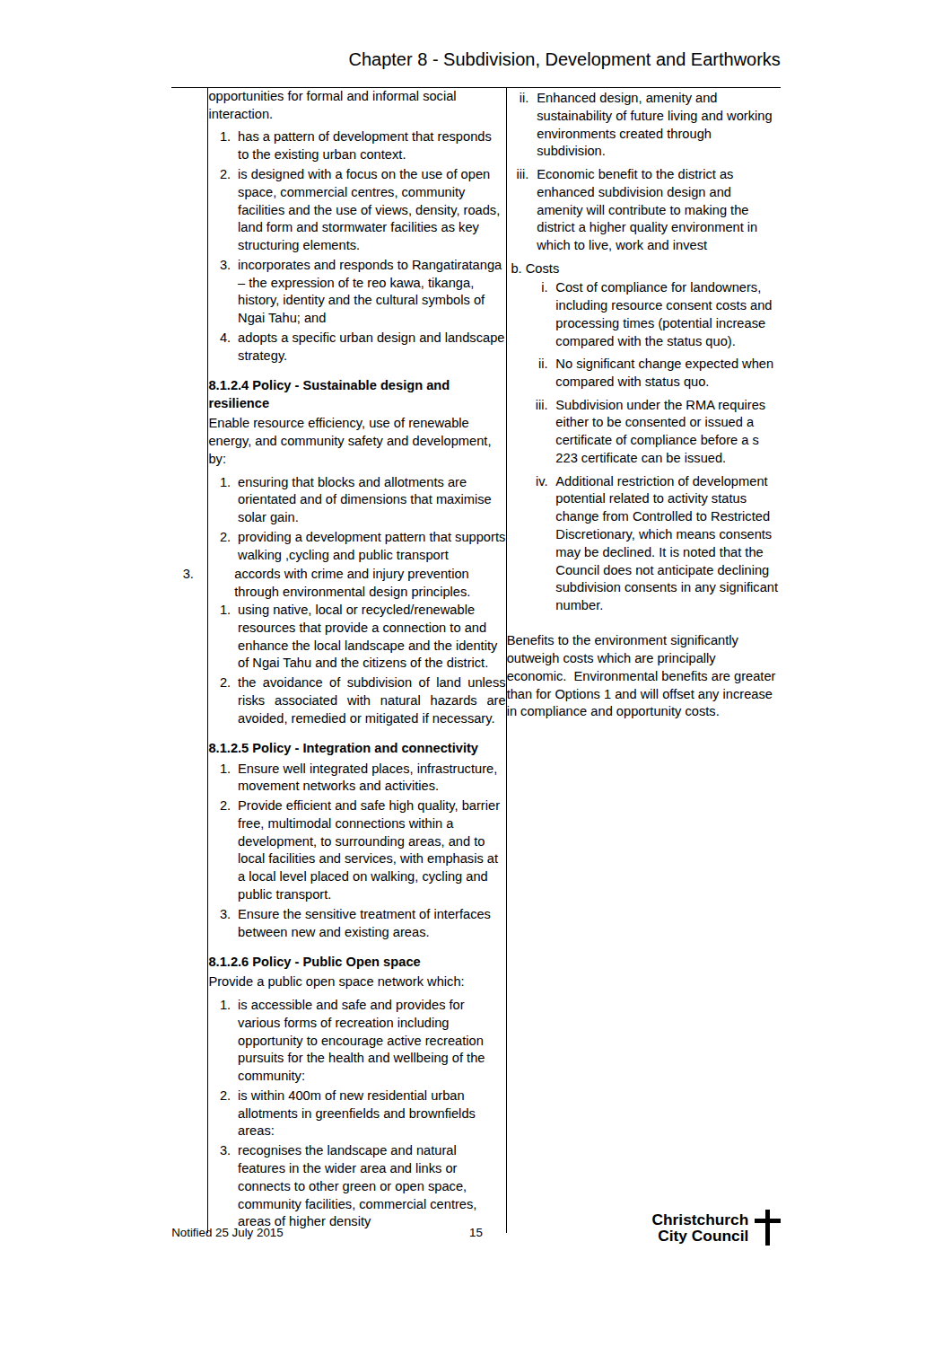Chapter 8 - Subdivision, Development and Earthworks
| | opportunities for formal and informal social interaction. has a pattern of development that responds to the existing urban context. is designed with a focus on the use of open space, commercial centres, community facilities and the use of views, density, roads, land form and stormwater facilities as key structuring elements. incorporates and responds to Rangatiratanga – the expression of te reo kawa, tikanga, history, identity and the cultural symbols of Ngai Tahu; and adopts a specific urban design and landscape strategy. 8.1.2.4 Policy - Sustainable design and resilience Enable resource efficiency, use of renewable energy, and community safety and development, by: ensuring that blocks and allotments are orientated and of dimensions that maximise solar gain. providing a development pattern that supports walking ,cycling and public transport 3. accords with crime and injury prevention through environmental design principles. using native, local or recycled/renewable resources that provide a connection to and enhance the local landscape and the identity of Ngai Tahu and the citizens of the district. the avoidance of subdivision of land unless risks associated with natural hazards are avoided, remedied or mitigated if necessary. 8.1.2.5 Policy - Integration and connectivity Ensure well integrated places, infrastructure, movement networks and activities. Provide efficient and safe high quality, barrier free, multimodal connections within a development, to surrounding areas, and to local facilities and services, with emphasis at a local level placed on walking, cycling and public transport. Ensure the sensitive treatment of interfaces between new and existing areas. 8.1.2.6 Policy - Public Open space Provide a public open space network which: is accessible and safe and provides for various forms of recreation including opportunity to encourage active recreation pursuits for the health and wellbeing of the community: is within 400m of new residential urban allotments in greenfields and brownfields areas: recognises the landscape and natural features in the wider area and links or connects to other green or open space, community facilities, commercial centres, areas of higher density | Enhanced design, amenity and sustainability of future living and working environments created through subdivision. Economic benefit to the district as enhanced subdivision design and amenity will contribute to making the district a higher quality environment in which to live, work and invest Costs Cost of compliance for landowners, including resource consent costs and processing times (potential increase compared with the status quo). No significant change expected when compared with status quo. Subdivision under the RMA requires either to be consented or issued a certificate of compliance before a s 223 certificate can be issued. Additional restriction of development potential related to activity status change from Controlled to Restricted Discretionary, which means consents may be declined. It is noted that the Council does not anticipate declining subdivision consents in any significant number. Benefits to the environment significantly outweigh costs which are principally economic. Environmental benefits are greater than for Options 1 and will offset any increase in compliance and opportunity costs. |
Notified 25 July 2015
15
Christchurch
City Council